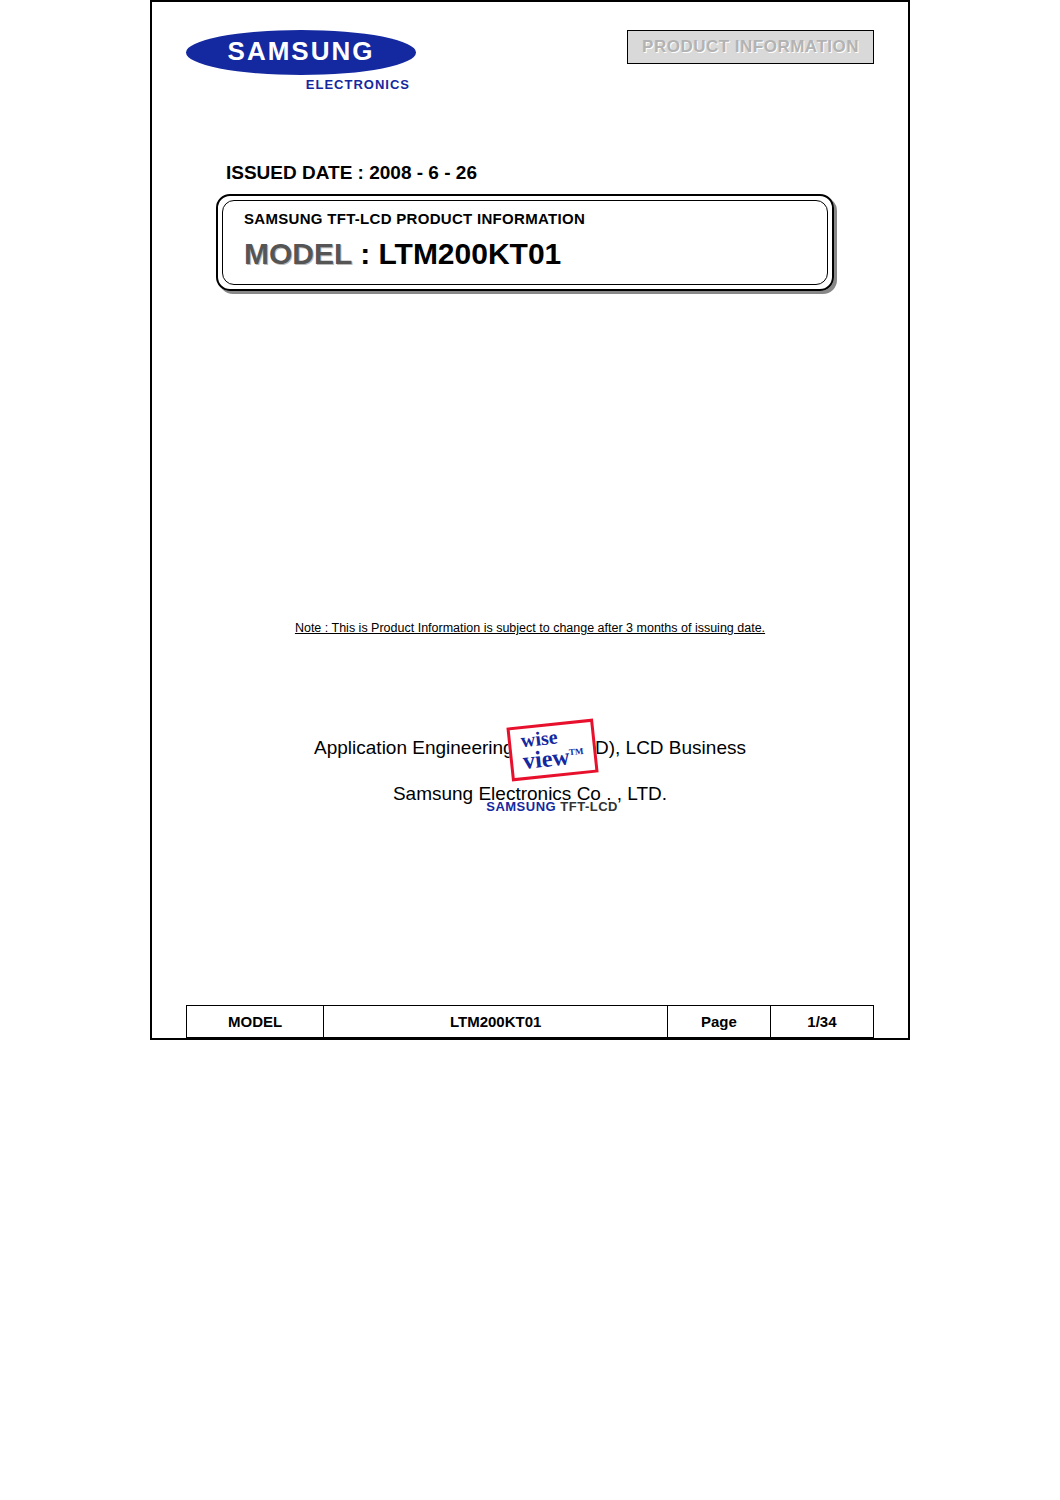SAMSUNG
ELECTRONICS
PRODUCT INFORMATION
ISSUED DATE : 2008 - 6 - 26
SAMSUNG TFT-LCD PRODUCT INFORMATION
MODEL : LTM200KT01
Note : This is Product Information is subject to change after 3 months of issuing date.
Application Engineering Part 1 (HD), LCD Business
Samsung Electronics Co . , LTD.
wise
viewTM
SAMSUNG TFT-LCD
| MODEL | LTM200KT01 | Page | 1/34 |